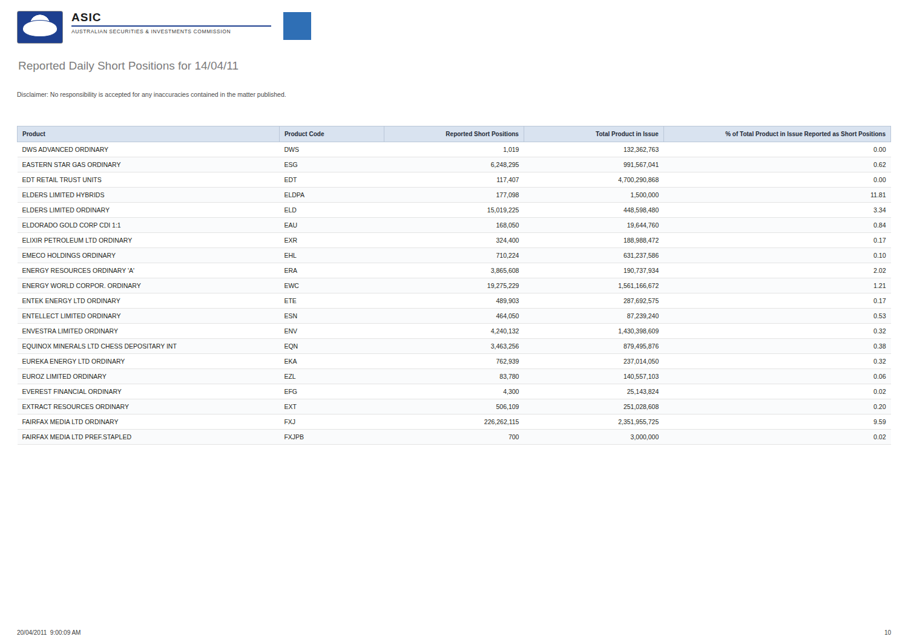ASIC
Australian Securities & Investments Commission
Reported Daily Short Positions for 14/04/11
Disclaimer: No responsibility is accepted for any inaccuracies contained in the matter published.
| Product | Product Code | Reported Short Positions | Total Product in Issue | % of Total Product in Issue Reported as Short Positions |
| --- | --- | --- | --- | --- |
| DWS ADVANCED ORDINARY | DWS | 1,019 | 132,362,763 | 0.00 |
| EASTERN STAR GAS ORDINARY | ESG | 6,248,295 | 991,567,041 | 0.62 |
| EDT RETAIL TRUST UNITS | EDT | 117,407 | 4,700,290,868 | 0.00 |
| ELDERS LIMITED HYBRIDS | ELDPA | 177,098 | 1,500,000 | 11.81 |
| ELDERS LIMITED ORDINARY | ELD | 15,019,225 | 448,598,480 | 3.34 |
| ELDORADO GOLD CORP CDI 1:1 | EAU | 168,050 | 19,644,760 | 0.84 |
| ELIXIR PETROLEUM LTD ORDINARY | EXR | 324,400 | 188,988,472 | 0.17 |
| EMECO HOLDINGS ORDINARY | EHL | 710,224 | 631,237,586 | 0.10 |
| ENERGY RESOURCES ORDINARY 'A' | ERA | 3,865,608 | 190,737,934 | 2.02 |
| ENERGY WORLD CORPOR. ORDINARY | EWC | 19,275,229 | 1,561,166,672 | 1.21 |
| ENTEK ENERGY LTD ORDINARY | ETE | 489,903 | 287,692,575 | 0.17 |
| ENTELLECT LIMITED ORDINARY | ESN | 464,050 | 87,239,240 | 0.53 |
| ENVESTRA LIMITED ORDINARY | ENV | 4,240,132 | 1,430,398,609 | 0.32 |
| EQUINOX MINERALS LTD CHESS DEPOSITARY INT | EQN | 3,463,256 | 879,495,876 | 0.38 |
| EUREKA ENERGY LTD ORDINARY | EKA | 762,939 | 237,014,050 | 0.32 |
| EUROZ LIMITED ORDINARY | EZL | 83,780 | 140,557,103 | 0.06 |
| EVEREST FINANCIAL ORDINARY | EFG | 4,300 | 25,143,824 | 0.02 |
| EXTRACT RESOURCES ORDINARY | EXT | 506,109 | 251,028,608 | 0.20 |
| FAIRFAX MEDIA LTD ORDINARY | FXJ | 226,262,115 | 2,351,955,725 | 9.59 |
| FAIRFAX MEDIA LTD PREF.STAPLED | FXJPB | 700 | 3,000,000 | 0.02 |
20/04/2011 9:00:09 AM
10